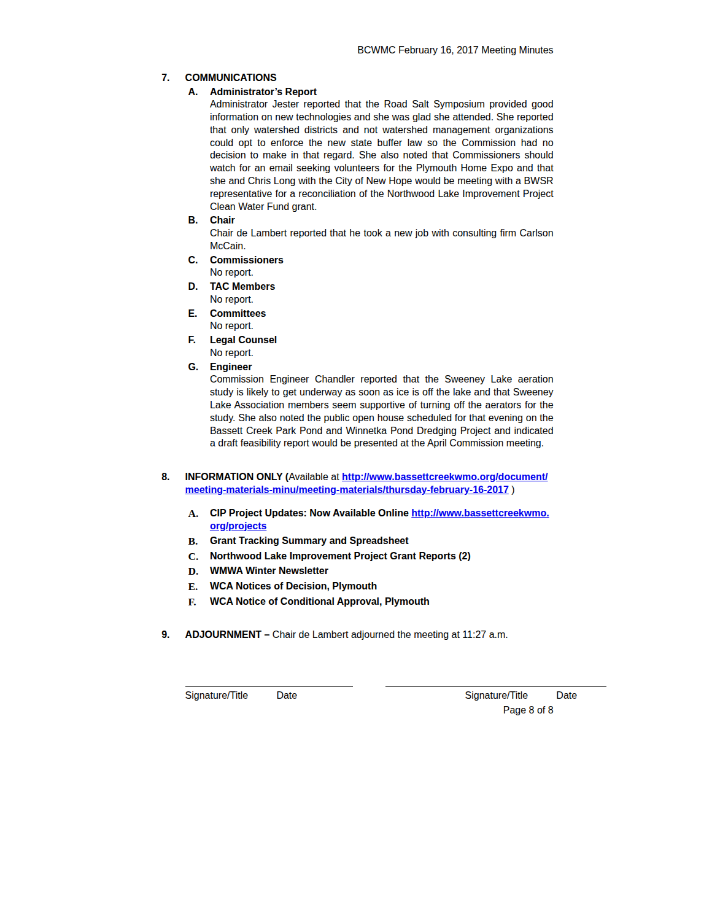BCWMC February 16, 2017 Meeting Minutes
7. COMMUNICATIONS
A. Administrator’s Report
Administrator Jester reported that the Road Salt Symposium provided good information on new technologies and she was glad she attended. She reported that only watershed districts and not watershed management organizations could opt to enforce the new state buffer law so the Commission had no decision to make in that regard. She also noted that Commissioners should watch for an email seeking volunteers for the Plymouth Home Expo and that she and Chris Long with the City of New Hope would be meeting with a BWSR representative for a reconciliation of the Northwood Lake Improvement Project Clean Water Fund grant.
B. Chair
Chair de Lambert reported that he took a new job with consulting firm Carlson McCain.
C. Commissioners
No report.
D. TAC Members
No report.
E. Committees
No report.
F. Legal Counsel
No report.
G. Engineer
Commission Engineer Chandler reported that the Sweeney Lake aeration study is likely to get underway as soon as ice is off the lake and that Sweeney Lake Association members seem supportive of turning off the aerators for the study. She also noted the public open house scheduled for that evening on the Bassett Creek Park Pond and Winnetka Pond Dredging Project and indicated a draft feasibility report would be presented at the April Commission meeting.
8. INFORMATION ONLY (Available at http://www.bassettcreekwmo.org/document/meeting-materials-minu/meeting-materials/thursday-february-16-2017 )
A. CIP Project Updates: Now Available Online http://www.bassettcreekwmo.org/projects
B. Grant Tracking Summary and Spreadsheet
C. Northwood Lake Improvement Project Grant Reports (2)
D. WMWA Winter Newsletter
E. WCA Notices of Decision, Plymouth
F. WCA Notice of Conditional Approval, Plymouth
9. ADJOURNMENT – Chair de Lambert adjourned the meeting at 11:27 a.m.
Signature/Title Date
Signature/Title Date
Page 8 of 8